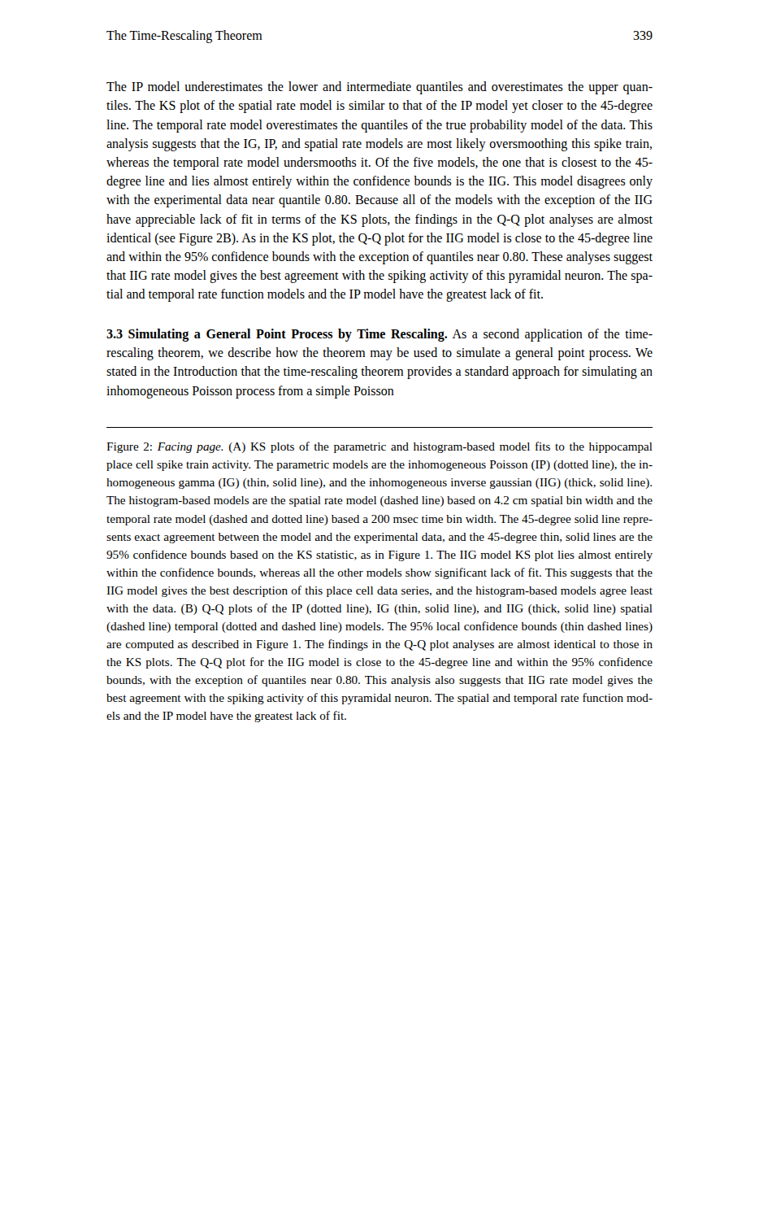The Time-Rescaling Theorem 339
The IP model underestimates the lower and intermediate quantiles and overestimates the upper quantiles. The KS plot of the spatial rate model is similar to that of the IP model yet closer to the 45-degree line. The temporal rate model overestimates the quantiles of the true probability model of the data. This analysis suggests that the IG, IP, and spatial rate models are most likely oversmoothing this spike train, whereas the temporal rate model undersmooths it. Of the five models, the one that is closest to the 45-degree line and lies almost entirely within the confidence bounds is the IIG. This model disagrees only with the experimental data near quantile 0.80. Because all of the models with the exception of the IIG have appreciable lack of fit in terms of the KS plots, the findings in the Q-Q plot analyses are almost identical (see Figure 2B). As in the KS plot, the Q-Q plot for the IIG model is close to the 45-degree line and within the 95% confidence bounds with the exception of quantiles near 0.80. These analyses suggest that IIG rate model gives the best agreement with the spiking activity of this pyramidal neuron. The spatial and temporal rate function models and the IP model have the greatest lack of fit.
3.3 Simulating a General Point Process by Time Rescaling.
As a second application of the time-rescaling theorem, we describe how the theorem may be used to simulate a general point process. We stated in the Introduction that the time-rescaling theorem provides a standard approach for simulating an inhomogeneous Poisson process from a simple Poisson
Figure 2: Facing page. (A) KS plots of the parametric and histogram-based model fits to the hippocampal place cell spike train activity. The parametric models are the inhomogeneous Poisson (IP) (dotted line), the inhomogeneous gamma (IG) (thin, solid line), and the inhomogeneous inverse gaussian (IIG) (thick, solid line). The histogram-based models are the spatial rate model (dashed line) based on 4.2 cm spatial bin width and the temporal rate model (dashed and dotted line) based a 200 msec time bin width. The 45-degree solid line represents exact agreement between the model and the experimental data, and the 45-degree thin, solid lines are the 95% confidence bounds based on the KS statistic, as in Figure 1. The IIG model KS plot lies almost entirely within the confidence bounds, whereas all the other models show significant lack of fit. This suggests that the IIG model gives the best description of this place cell data series, and the histogram-based models agree least with the data. (B) Q-Q plots of the IP (dotted line), IG (thin, solid line), and IIG (thick, solid line) spatial (dashed line) temporal (dotted and dashed line) models. The 95% local confidence bounds (thin dashed lines) are computed as described in Figure 1. The findings in the Q-Q plot analyses are almost identical to those in the KS plots. The Q-Q plot for the IIG model is close to the 45-degree line and within the 95% confidence bounds, with the exception of quantiles near 0.80. This analysis also suggests that IIG rate model gives the best agreement with the spiking activity of this pyramidal neuron. The spatial and temporal rate function models and the IP model have the greatest lack of fit.